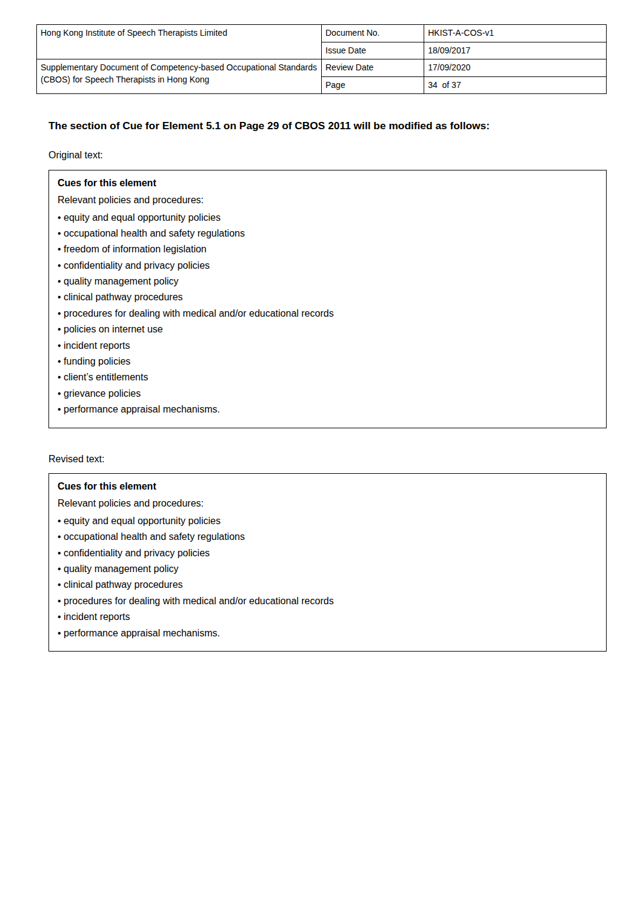| Hong Kong Institute of Speech Therapists Limited | Document No. | HKIST-A-COS-v1 |
| Issue Date | 18/09/2017 |
| Supplementary Document of Competency-based Occupational Standards (CBOS) for Speech Therapists in Hong Kong | Review Date | 17/09/2020 |
| Page | 34 of 37 |
The section of Cue for Element 5.1 on Page 29 of CBOS 2011 will be modified as follows:
Original text:
Cues for this element
Relevant policies and procedures:
equity and equal opportunity policies
occupational health and safety regulations
freedom of information legislation
confidentiality and privacy policies
quality management policy
clinical pathway procedures
procedures for dealing with medical and/or educational records
policies on internet use
incident reports
funding policies
client’s entitlements
grievance policies
performance appraisal mechanisms.
Revised text:
Cues for this element
Relevant policies and procedures:
equity and equal opportunity policies
occupational health and safety regulations
confidentiality and privacy policies
quality management policy
clinical pathway procedures
procedures for dealing with medical and/or educational records
incident reports
performance appraisal mechanisms.